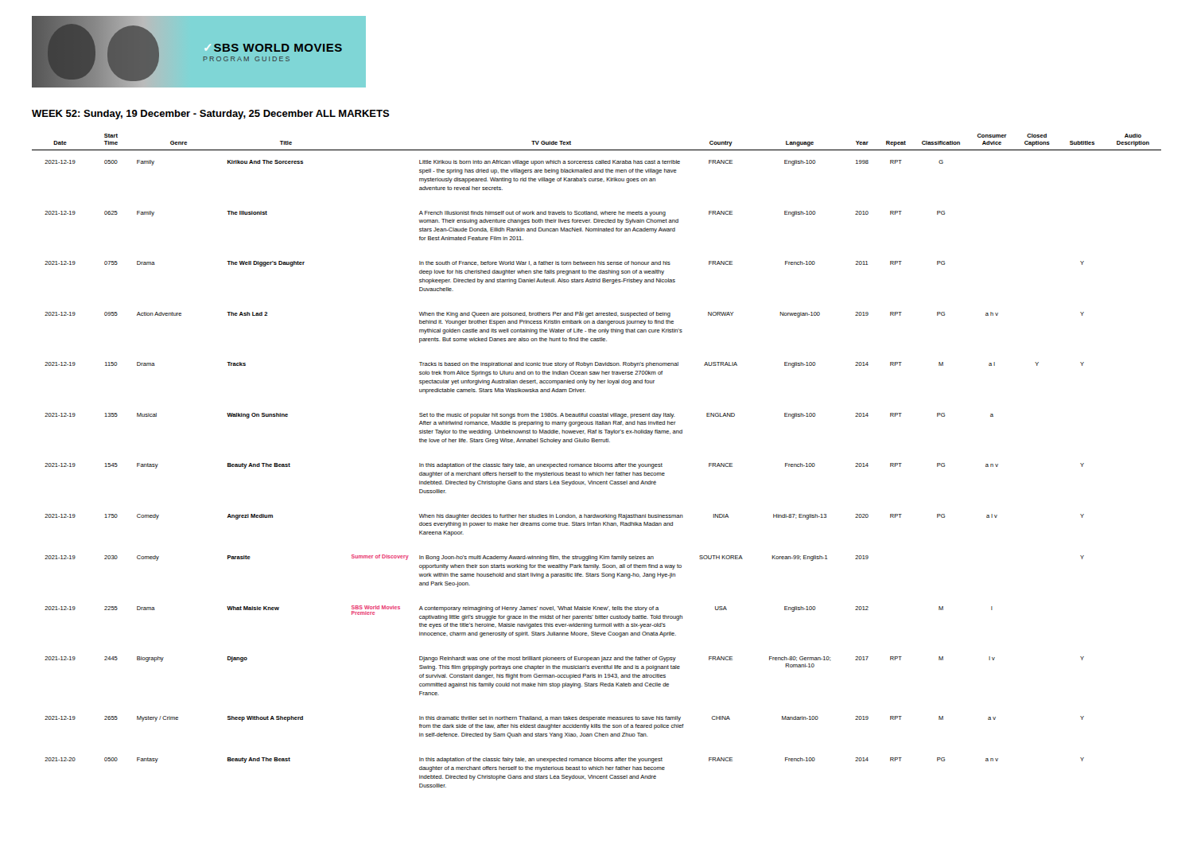✓SBS WORLD MOVIES
PROGRAM GUIDES
WEEK 52: Sunday, 19 December - Saturday, 25 December ALL MARKETS
| Date | Start Time | Genre | Title | | TV Guide Text | Country | Language | Year | Repeat | Classification | Consumer Advice | Closed Captions | Subtitles | Audio Description |
| --- | --- | --- | --- | --- | --- | --- | --- | --- | --- | --- | --- | --- | --- | --- |
| 2021-12-19 | 0500 | Family | Kirikou And The Sorceress | | Little Kirikou is born into an African village upon which a sorceress called Karaba has cast a terrible spell - the spring has dried up, the villagers are being blackmailed and the men of the village have mysteriously disappeared. Wanting to rid the village of Karaba's curse, Kirikou goes on an adventure to reveal her secrets. | FRANCE | English-100 | 1998 | RPT | G | | | | |
| 2021-12-19 | 0625 | Family | The Illusionist | | A French Illusionist finds himself out of work and travels to Scotland, where he meets a young woman. Their ensuing adventure changes both their lives forever. Directed by Sylvain Chomet and stars Jean-Claude Donda, Eilidh Rankin and Duncan MacNeil. Nominated for an Academy Award for Best Animated Feature Film in 2011. | FRANCE | English-100 | 2010 | RPT | PG | | | | |
| 2021-12-19 | 0755 | Drama | The Well Digger's Daughter | | In the south of France, before World War I, a father is torn between his sense of honour and his deep love for his cherished daughter when she falls pregnant to the dashing son of a wealthy shopkeeper. Directed by and starring Daniel Auteuil. Also stars Astrid Bergès-Frisbey and Nicolas Duvauchelle. | FRANCE | French-100 | 2011 | RPT | PG | | | Y | |
| 2021-12-19 | 0955 | Action Adventure | The Ash Lad 2 | | When the King and Queen are poisoned, brothers Per and Pål get arrested, suspected of being behind it. Younger brother Espen and Princess Kristin embark on a dangerous journey to find the mythical golden castle and its well containing the Water of Life - the only thing that can cure Kristin's parents. But some wicked Danes are also on the hunt to find the castle. | NORWAY | Norwegian-100 | 2019 | RPT | PG | a h v | | Y | |
| 2021-12-19 | 1150 | Drama | Tracks | | Tracks is based on the inspirational and iconic true story of Robyn Davidson. Robyn's phenomenal solo trek from Alice Springs to Uluru and on to the Indian Ocean saw her traverse 2700km of spectacular yet unforgiving Australian desert, accompanied only by her loyal dog and four unpredictable camels. Stars Mia Wasikowska and Adam Driver. | AUSTRALIA | English-100 | 2014 | RPT | M | a l | Y | Y | |
| 2021-12-19 | 1355 | Musical | Walking On Sunshine | | Set to the music of popular hit songs from the 1980s. A beautiful coastal village, present day Italy. After a whirlwind romance, Maddie is preparing to marry gorgeous Italian Raf, and has invited her sister Taylor to the wedding. Unbeknownst to Maddie, however, Raf is Taylor's ex-holiday flame, and the love of her life. Stars Greg Wise, Annabel Scholey and Giulio Berruti. | ENGLAND | English-100 | 2014 | RPT | PG | a | | | |
| 2021-12-19 | 1545 | Fantasy | Beauty And The Beast | | In this adaptation of the classic fairy tale, an unexpected romance blooms after the youngest daughter of a merchant offers herself to the mysterious beast to which her father has become indebted. Directed by Christophe Gans and stars Léa Seydoux, Vincent Cassel and André Dussollier. | FRANCE | French-100 | 2014 | RPT | PG | a n v | | Y | |
| 2021-12-19 | 1750 | Comedy | Angrezi Medium | | When his daughter decides to further her studies in London, a hardworking Rajasthani businessman does everything in power to make her dreams come true. Stars Irrfan Khan, Radhika Madan and Kareena Kapoor. | INDIA | Hindi-87; English-13 | 2020 | RPT | PG | a l v | | Y | |
| 2021-12-19 | 2030 | Comedy | Parasite | Summer of Discovery | In Bong Joon-ho's multi Academy Award-winning film, the struggling Kim family seizes an opportunity when their son starts working for the wealthy Park family. Soon, all of them find a way to work within the same household and start living a parasitic life. Stars Song Kang-ho, Jang Hye-jin and Park Seo-joon. | SOUTH KOREA | Korean-99; English-1 | 2019 | | | | | Y | |
| 2021-12-19 | 2255 | Drama | What Maisie Knew | SBS World Movies Premiere | A contemporary reimagining of Henry James' novel, 'What Maisie Knew', tells the story of a captivating little girl's struggle for grace in the midst of her parents' bitter custody battle. Told through the eyes of the title's heroine, Maisie navigates this ever-widening turmoil with a six-year-old's innocence, charm and generosity of spirit. Stars Julianne Moore, Steve Coogan and Onata Aprile. | USA | English-100 | 2012 | | M | l | | | |
| 2021-12-19 | 2445 | Biography | Django | | Django Reinhardt was one of the most brilliant pioneers of European jazz and the father of Gypsy Swing. This film grippingly portrays one chapter in the musician's eventful life and is a poignant tale of survival. Constant danger, his flight from German-occupied Paris in 1943, and the atrocities committed against his family could not make him stop playing. Stars Reda Kateb and Cécile de France. | FRANCE | French-80; German-10; Romani-10 | 2017 | RPT | M | l v | | Y | |
| 2021-12-19 | 2655 | Mystery / Crime | Sheep Without A Shepherd | | In this dramatic thriller set in northern Thailand, a man takes desperate measures to save his family from the dark side of the law, after his eldest daughter accidently kills the son of a feared police chief in self-defence. Directed by Sam Quah and stars Yang Xiao, Joan Chen and Zhuo Tan. | CHINA | Mandarin-100 | 2019 | RPT | M | a v | | Y | |
| 2021-12-20 | 0500 | Fantasy | Beauty And The Beast | | In this adaptation of the classic fairy tale, an unexpected romance blooms after the youngest daughter of a merchant offers herself to the mysterious beast to which her father has become indebted. Directed by Christophe Gans and stars Léa Seydoux, Vincent Cassel and André Dussollier. | FRANCE | French-100 | 2014 | RPT | PG | a n v | | Y | |